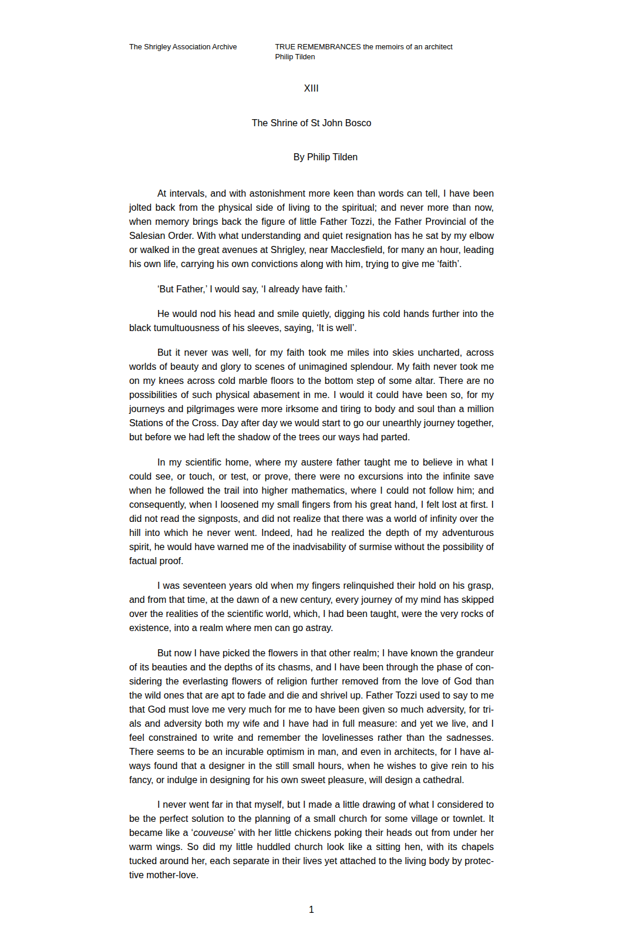The Shrigley Association Archive
TRUE REMEMBRANCES the memoirs of an architect
Philip Tilden
XIII
The Shrine of St John Bosco
By Philip Tilden
At intervals, and with astonishment more keen than words can tell, I have been jolted back from the physical side of living to the spiritual; and never more than now, when memory brings back the figure of little Father Tozzi, the Father Provincial of the Salesian Order. With what understanding and quiet resignation has he sat by my elbow or walked in the great avenues at Shrigley, near Macclesfield, for many an hour, leading his own life, carrying his own convictions along with him, trying to give me ‘faith’.
‘But Father,’ I would say, ‘I already have faith.’
He would nod his head and smile quietly, digging his cold hands further into the black tumultuousness of his sleeves, saying, ‘It is well’.
But it never was well, for my faith took me miles into skies uncharted, across worlds of beauty and glory to scenes of unimagined splendour. My faith never took me on my knees across cold marble floors to the bottom step of some altar. There are no possibilities of such physical abasement in me. I would it could have been so, for my journeys and pilgrimages were more irksome and tiring to body and soul than a million Stations of the Cross. Day after day we would start to go our unearthly journey together, but before we had left the shadow of the trees our ways had parted.
In my scientific home, where my austere father taught me to believe in what I could see, or touch, or test, or prove, there were no excursions into the infinite save when he followed the trail into higher mathematics, where I could not follow him; and consequently, when I loosened my small fingers from his great hand, I felt lost at first. I did not read the signposts, and did not realize that there was a world of infinity over the hill into which he never went. Indeed, had he realized the depth of my adventurous spirit, he would have warned me of the inadvisability of surmise without the possibility of factual proof.
I was seventeen years old when my fingers relinquished their hold on his grasp, and from that time, at the dawn of a new century, every journey of my mind has skipped over the realities of the scientific world, which, I had been taught, were the very rocks of existence, into a realm where men can go astray.
But now I have picked the flowers in that other realm; I have known the grandeur of its beauties and the depths of its chasms, and I have been through the phase of considering the everlasting flowers of religion further removed from the love of God than the wild ones that are apt to fade and die and shrivel up. Father Tozzi used to say to me that God must love me very much for me to have been given so much adversity, for trials and adversity both my wife and I have had in full measure: and yet we live, and I feel constrained to write and remember the lovelinesses rather than the sadnesses. There seems to be an incurable optimism in man, and even in architects, for I have always found that a designer in the still small hours, when he wishes to give rein to his fancy, or indulge in designing for his own sweet pleasure, will design a cathedral.
I never went far in that myself, but I made a little drawing of what I considered to be the perfect solution to the planning of a small church for some village or townlet. It became like a ‘couveuse’ with her little chickens poking their heads out from under her warm wings. So did my little huddled church look like a sitting hen, with its chapels tucked around her, each separate in their lives yet attached to the living body by protective mother-love.
1